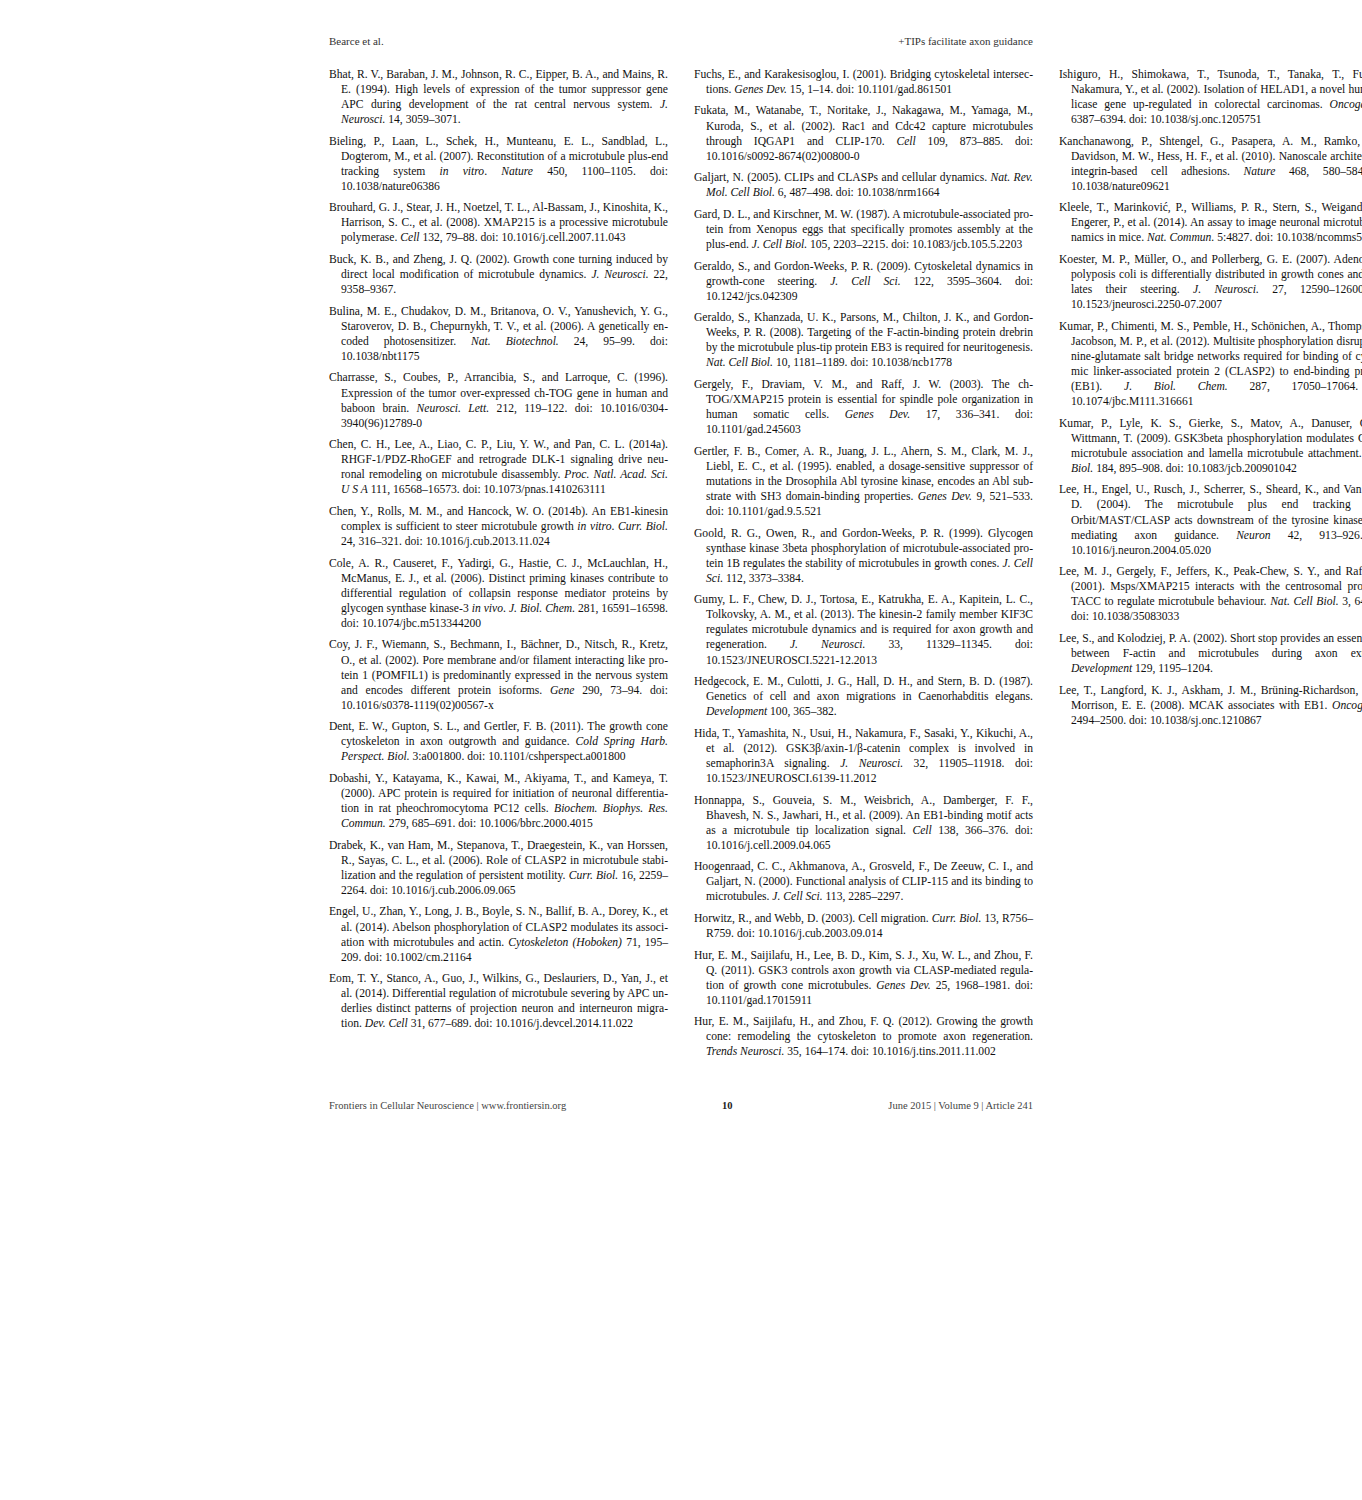Bearce et al.
+TIPs facilitate axon guidance
Bhat, R. V., Baraban, J. M., Johnson, R. C., Eipper, B. A., and Mains, R. E. (1994). High levels of expression of the tumor suppressor gene APC during development of the rat central nervous system. J. Neurosci. 14, 3059–3071.
Bieling, P., Laan, L., Schek, H., Munteanu, E. L., Sandblad, L., Dogterom, M., et al. (2007). Reconstitution of a microtubule plus-end tracking system in vitro. Nature 450, 1100–1105. doi: 10.1038/nature06386
Brouhard, G. J., Stear, J. H., Noetzel, T. L., Al-Bassam, J., Kinoshita, K., Harrison, S. C., et al. (2008). XMAP215 is a processive microtubule polymerase. Cell 132, 79–88. doi: 10.1016/j.cell.2007.11.043
Buck, K. B., and Zheng, J. Q. (2002). Growth cone turning induced by direct local modification of microtubule dynamics. J. Neurosci. 22, 9358–9367.
Bulina, M. E., Chudakov, D. M., Britanova, O. V., Yanushevich, Y. G., Staroverov, D. B., Chepurnykh, T. V., et al. (2006). A genetically encoded photosensitizer. Nat. Biotechnol. 24, 95–99. doi: 10.1038/nbt1175
Charrasse, S., Coubes, P., Arrancibia, S., and Larroque, C. (1996). Expression of the tumor over-expressed ch-TOG gene in human and baboon brain. Neurosci. Lett. 212, 119–122. doi: 10.1016/0304-3940(96)12789-0
Chen, C. H., Lee, A., Liao, C. P., Liu, Y. W., and Pan, C. L. (2014a). RHGF-1/PDZ-RhoGEF and retrograde DLK-1 signaling drive neuronal remodeling on microtubule disassembly. Proc. Natl. Acad. Sci. U S A 111, 16568–16573. doi: 10.1073/pnas.1410263111
Chen, Y., Rolls, M. M., and Hancock, W. O. (2014b). An EB1-kinesin complex is sufficient to steer microtubule growth in vitro. Curr. Biol. 24, 316–321. doi: 10.1016/j.cub.2013.11.024
Cole, A. R., Causeret, F., Yadirgi, G., Hastie, C. J., McLauchlan, H., McManus, E. J., et al. (2006). Distinct priming kinases contribute to differential regulation of collapsin response mediator proteins by glycogen synthase kinase-3 in vivo. J. Biol. Chem. 281, 16591–16598. doi: 10.1074/jbc.m513344200
Coy, J. F., Wiemann, S., Bechmann, I., Bächner, D., Nitsch, R., Kretz, O., et al. (2002). Pore membrane and/or filament interacting like protein 1 (POMFIL1) is predominantly expressed in the nervous system and encodes different protein isoforms. Gene 290, 73–94. doi: 10.1016/s0378-1119(02)00567-x
Dent, E. W., Gupton, S. L., and Gertler, F. B. (2011). The growth cone cytoskeleton in axon outgrowth and guidance. Cold Spring Harb. Perspect. Biol. 3:a001800. doi: 10.1101/cshperspect.a001800
Dobashi, Y., Katayama, K., Kawai, M., Akiyama, T., and Kameya, T. (2000). APC protein is required for initiation of neuronal differentiation in rat pheochromocytoma PC12 cells. Biochem. Biophys. Res. Commun. 279, 685–691. doi: 10.1006/bbrc.2000.4015
Drabek, K., van Ham, M., Stepanova, T., Draegestein, K., van Horssen, R., Sayas, C. L., et al. (2006). Role of CLASP2 in microtubule stabilization and the regulation of persistent motility. Curr. Biol. 16, 2259–2264. doi: 10.1016/j.cub.2006.09.065
Engel, U., Zhan, Y., Long, J. B., Boyle, S. N., Ballif, B. A., Dorey, K., et al. (2014). Abelson phosphorylation of CLASP2 modulates its association with microtubules and actin. Cytoskeleton (Hoboken) 71, 195–209. doi: 10.1002/cm.21164
Eom, T. Y., Stanco, A., Guo, J., Wilkins, G., Deslauriers, D., Yan, J., et al. (2014). Differential regulation of microtubule severing by APC underlies distinct patterns of projection neuron and interneuron migration. Dev. Cell 31, 677–689. doi: 10.1016/j.devcel.2014.11.022
Fuchs, E., and Karakesisoglou, I. (2001). Bridging cytoskeletal intersections. Genes Dev. 15, 1–14. doi: 10.1101/gad.861501
Fukata, M., Watanabe, T., Noritake, J., Nakagawa, M., Yamaga, M., Kuroda, S., et al. (2002). Rac1 and Cdc42 capture microtubules through IQGAP1 and CLIP-170. Cell 109, 873–885. doi: 10.1016/s0092-8674(02)00800-0
Galjart, N. (2005). CLIPs and CLASPs and cellular dynamics. Nat. Rev. Mol. Cell Biol. 6, 487–498. doi: 10.1038/nrm1664
Gard, D. L., and Kirschner, M. W. (1987). A microtubule-associated protein from Xenopus eggs that specifically promotes assembly at the plus-end. J. Cell Biol. 105, 2203–2215. doi: 10.1083/jcb.105.5.2203
Geraldo, S., and Gordon-Weeks, P. R. (2009). Cytoskeletal dynamics in growth-cone steering. J. Cell Sci. 122, 3595–3604. doi: 10.1242/jcs.042309
Geraldo, S., Khanzada, U. K., Parsons, M., Chilton, J. K., and Gordon-Weeks, P. R. (2008). Targeting of the F-actin-binding protein drebrin by the microtubule plus-tip protein EB3 is required for neuritogenesis. Nat. Cell Biol. 10, 1181–1189. doi: 10.1038/ncb1778
Gergely, F., Draviam, V. M., and Raff, J. W. (2003). The ch-TOG/XMAP215 protein is essential for spindle pole organization in human somatic cells. Genes Dev. 17, 336–341. doi: 10.1101/gad.245603
Gertler, F. B., Comer, A. R., Juang, J. L., Ahern, S. M., Clark, M. J., Liebl, E. C., et al. (1995). enabled, a dosage-sensitive suppressor of mutations in the Drosophila Abl tyrosine kinase, encodes an Abl substrate with SH3 domain-binding properties. Genes Dev. 9, 521–533. doi: 10.1101/gad.9.5.521
Goold, R. G., Owen, R., and Gordon-Weeks, P. R. (1999). Glycogen synthase kinase 3beta phosphorylation of microtubule-associated protein 1B regulates the stability of microtubules in growth cones. J. Cell Sci. 112, 3373–3384.
Gumy, L. F., Chew, D. J., Tortosa, E., Katrukha, E. A., Kapitein, L. C., Tolkovsky, A. M., et al. (2013). The kinesin-2 family member KIF3C regulates microtubule dynamics and is required for axon growth and regeneration. J. Neurosci. 33, 11329–11345. doi: 10.1523/JNEUROSCI.5221-12.2013
Hedgecock, E. M., Culotti, J. G., Hall, D. H., and Stern, B. D. (1987). Genetics of cell and axon migrations in Caenorhabditis elegans. Development 100, 365–382.
Hida, T., Yamashita, N., Usui, H., Nakamura, F., Sasaki, Y., Kikuchi, A., et al. (2012). GSK3β/axin-1/β-catenin complex is involved in semaphorin3A signaling. J. Neurosci. 32, 11905–11918. doi: 10.1523/JNEUROSCI.6139-11.2012
Honnappa, S., Gouveia, S. M., Weisbrich, A., Damberger, F. F., Bhavesh, N. S., Jawhari, H., et al. (2009). An EB1-binding motif acts as a microtubule tip localization signal. Cell 138, 366–376. doi: 10.1016/j.cell.2009.04.065
Hoogenraad, C. C., Akhmanova, A., Grosveld, F., De Zeeuw, C. I., and Galjart, N. (2000). Functional analysis of CLIP-115 and its binding to microtubules. J. Cell Sci. 113, 2285–2297.
Horwitz, R., and Webb, D. (2003). Cell migration. Curr. Biol. 13, R756–R759. doi: 10.1016/j.cub.2003.09.014
Hur, E. M., Saijilafu, H., Lee, B. D., Kim, S. J., Xu, W. L., and Zhou, F. Q. (2011). GSK3 controls axon growth via CLASP-mediated regulation of growth cone microtubules. Genes Dev. 25, 1968–1981. doi: 10.1101/gad.17015911
Hur, E. M., Saijilafu, H., and Zhou, F. Q. (2012). Growing the growth cone: remodeling the cytoskeleton to promote axon regeneration. Trends Neurosci. 35, 164–174. doi: 10.1016/j.tins.2011.11.002
Ishiguro, H., Shimokawa, T., Tsunoda, T., Tanaka, T., Fujii, Y., Nakamura, Y., et al. (2002). Isolation of HELAD1, a novel human helicase gene up-regulated in colorectal carcinomas. Oncogene 21, 6387–6394. doi: 10.1038/sj.onc.1205751
Kanchanawong, P., Shtengel, G., Pasapera, A. M., Ramko, E. B., Davidson, M. W., Hess, H. F., et al. (2010). Nanoscale architecture of integrin-based cell adhesions. Nature 468, 580–584. doi: 10.1038/nature09621
Kleele, T., Marinković, P., Williams, P. R., Stern, S., Weigand, E. E., Engerer, P., et al. (2014). An assay to image neuronal microtubule dynamics in mice. Nat. Commun. 5:4827. doi: 10.1038/ncomms5827
Koester, M. P., Müller, O., and Pollerberg, G. E. (2007). Adenomatous polyposis coli is differentially distributed in growth cones and modulates their steering. J. Neurosci. 27, 12590–12600. doi: 10.1523/jneurosci.2250-07.2007
Kumar, P., Chimenti, M. S., Pemble, H., Schönichen, A., Thompson, O., Jacobson, M. P., et al. (2012). Multisite phosphorylation disrupts arginine-glutamate salt bridge networks required for binding of cytoplasmic linker-associated protein 2 (CLASP2) to end-binding protein 1 (EB1). J. Biol. Chem. 287, 17050–17064. doi: 10.1074/jbc.M111.316661
Kumar, P., Lyle, K. S., Gierke, S., Matov, A., Danuser, G., and Wittmann, T. (2009). GSK3beta phosphorylation modulates CLASP-microtubule association and lamella microtubule attachment. J. Cell Biol. 184, 895–908. doi: 10.1083/jcb.200901042
Lee, H., Engel, U., Rusch, J., Scherrer, S., Sheard, K., and Van Vactor, D. (2004). The microtubule plus end tracking protein Orbit/MAST/CLASP acts downstream of the tyrosine kinase Abl in mediating axon guidance. Neuron 42, 913–926. doi: 10.1016/j.neuron.2004.05.020
Lee, M. J., Gergely, F., Jeffers, K., Peak-Chew, S. Y., and Raff, J. W. (2001). Msps/XMAP215 interacts with the centrosomal protein D-TACC to regulate microtubule behaviour. Nat. Cell Biol. 3, 643–649. doi: 10.1038/35083033
Lee, S., and Kolodziej, P. A. (2002). Short stop provides an essential link between F-actin and microtubules during axon extension. Development 129, 1195–1204.
Lee, T., Langford, K. J., Askham, J. M., Brüning-Richardson, A., and Morrison, E. E. (2008). MCAK associates with EB1. Oncogene 27, 2494–2500. doi: 10.1038/sj.onc.1210867
Frontiers in Cellular Neuroscience | www.frontiersin.org
10
June 2015 | Volume 9 | Article 241